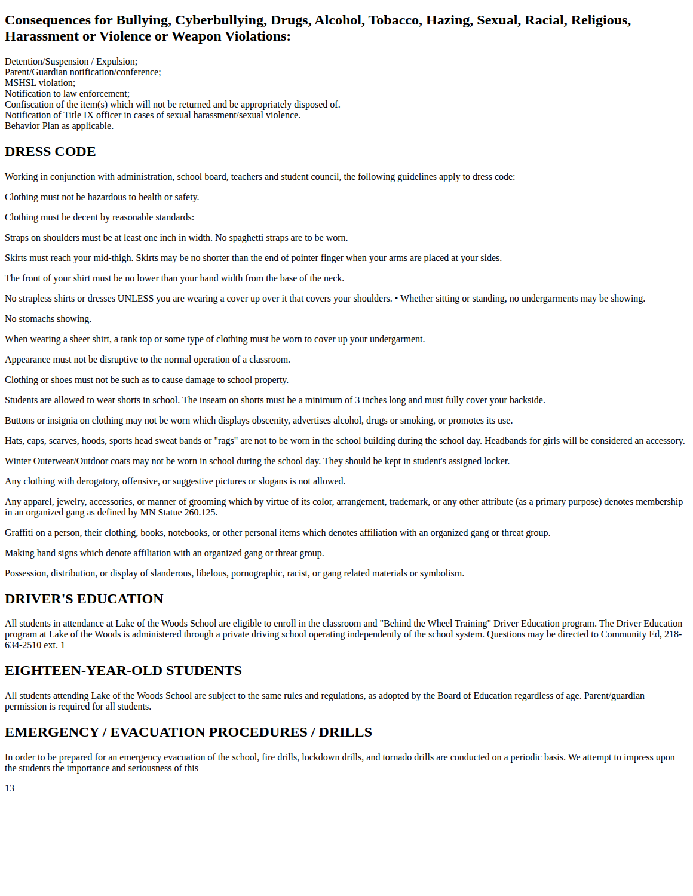Consequences for Bullying, Cyberbullying, Drugs, Alcohol, Tobacco, Hazing, Sexual, Racial, Religious, Harassment or Violence or Weapon Violations:
Detention/Suspension / Expulsion;
Parent/Guardian notification/conference;
MSHSL violation;
Notification to law enforcement;
Confiscation of the item(s) which will not be returned and be appropriately disposed of.
Notification of Title IX officer in cases of sexual harassment/sexual violence.
Behavior Plan as applicable.
DRESS CODE
Working in conjunction with administration, school board, teachers and student council, the following guidelines apply to dress code:
Clothing must not be hazardous to health or safety.
Clothing must be decent by reasonable standards:
Straps on shoulders must be at least one inch in width. No spaghetti straps are to be worn.
Skirts must reach your mid-thigh. Skirts may be no shorter than the end of pointer finger when your arms are placed at your sides.
The front of your shirt must be no lower than your hand width from the base of the neck.
No strapless shirts or dresses UNLESS you are wearing a cover up over it that covers your shoulders. • Whether sitting or standing, no undergarments may be showing.
No stomachs showing.
When wearing a sheer shirt, a tank top or some type of clothing must be worn to cover up your undergarment.
Appearance must not be disruptive to the normal operation of a classroom.
Clothing or shoes must not be such as to cause damage to school property.
Students are allowed to wear shorts in school. The inseam on shorts must be a minimum of 3 inches long and must fully cover your backside.
Buttons or insignia on clothing may not be worn which displays obscenity, advertises alcohol, drugs or smoking, or promotes its use.
Hats, caps, scarves, hoods, sports head sweat bands or "rags" are not to be worn in the school building during the school day. Headbands for girls will be considered an accessory.
Winter Outerwear/Outdoor coats may not be worn in school during the school day. They should be kept in student's assigned locker.
Any clothing with derogatory, offensive, or suggestive pictures or slogans is not allowed.
Any apparel, jewelry, accessories, or manner of grooming which by virtue of its color, arrangement, trademark, or any other attribute (as a primary purpose) denotes membership in an organized gang as defined by MN Statue 260.125.
Graffiti on a person, their clothing, books, notebooks, or other personal items which denotes affiliation with an organized gang or threat group.
Making hand signs which denote affiliation with an organized gang or threat group.
Possession, distribution, or display of slanderous, libelous, pornographic, racist, or gang related materials or symbolism.
DRIVER'S EDUCATION
All students in attendance at Lake of the Woods School are eligible to enroll in the classroom and "Behind the Wheel Training" Driver Education program. The Driver Education program at Lake of the Woods is administered through a private driving school operating independently of the school system. Questions may be directed to Community Ed, 218-634-2510 ext. 1
EIGHTEEN-YEAR-OLD STUDENTS
All students attending Lake of the Woods School are subject to the same rules and regulations, as adopted by the Board of Education regardless of age. Parent/guardian permission is required for all students.
EMERGENCY / EVACUATION PROCEDURES / DRILLS
In order to be prepared for an emergency evacuation of the school, fire drills, lockdown drills, and tornado drills are conducted on a periodic basis. We attempt to impress upon the students the importance and seriousness of this
13